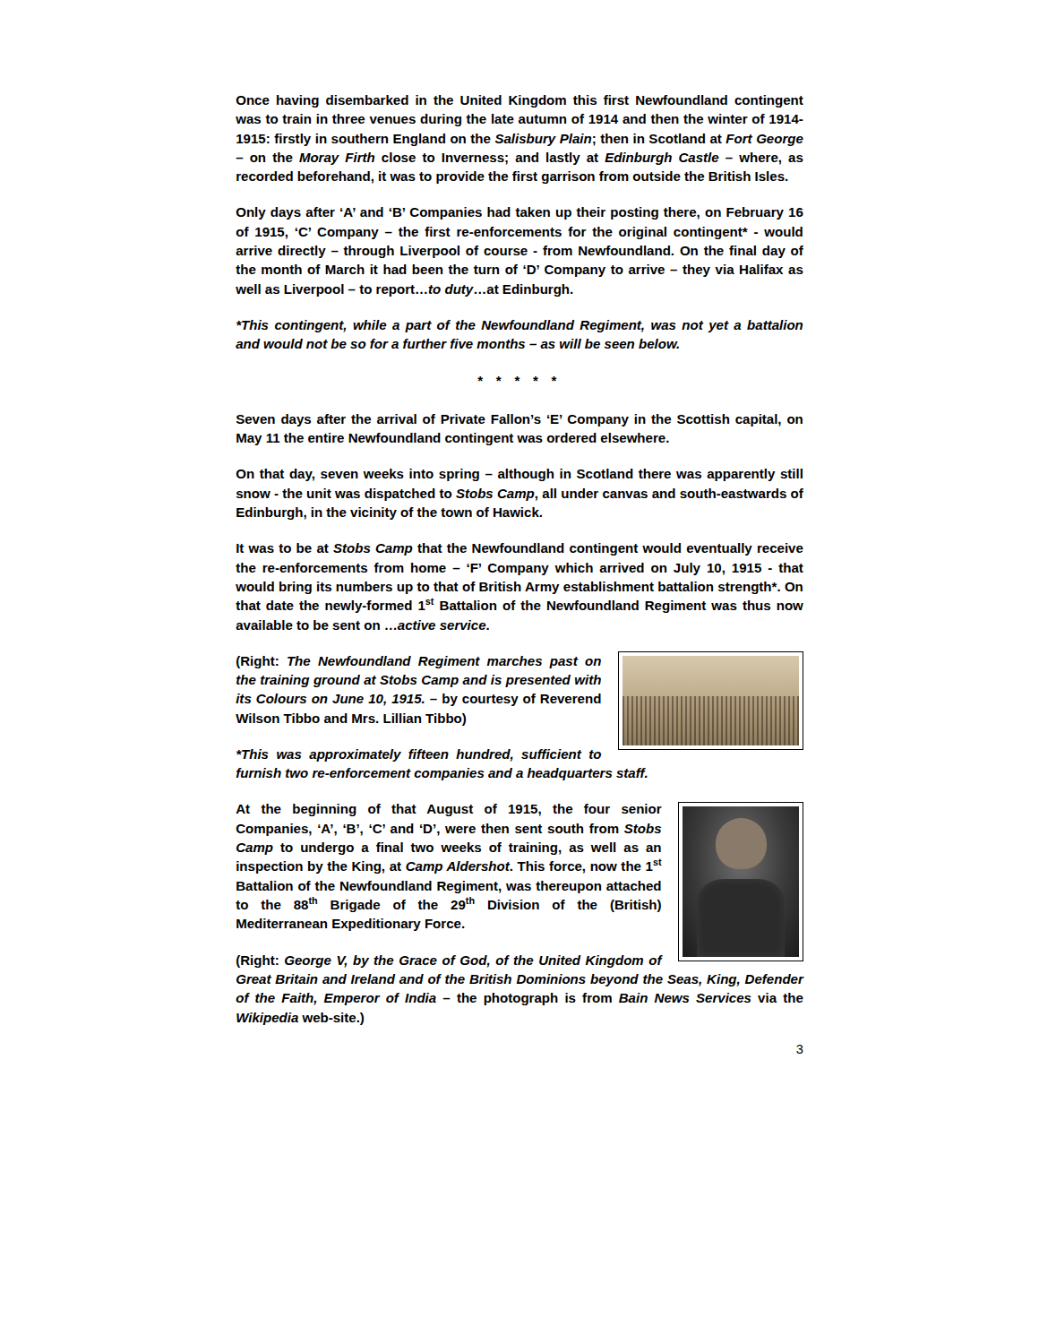Once having disembarked in the United Kingdom this first Newfoundland contingent was to train in three venues during the late autumn of 1914 and then the winter of 1914-1915: firstly in southern England on the Salisbury Plain; then in Scotland at Fort George – on the Moray Firth close to Inverness; and lastly at Edinburgh Castle – where, as recorded beforehand, it was to provide the first garrison from outside the British Isles.
Only days after ‘A’ and ‘B’ Companies had taken up their posting there, on February 16 of 1915, ‘C’ Company – the first re-enforcements for the original contingent* - would arrive directly – through Liverpool of course - from Newfoundland. On the final day of the month of March it had been the turn of ‘D’ Company to arrive – they via Halifax as well as Liverpool – to report…to duty…at Edinburgh.
*This contingent, while a part of the Newfoundland Regiment, was not yet a battalion and would not be so for a further five months – as will be seen below.
* * * * *
Seven days after the arrival of Private Fallon’s ‘E’ Company in the Scottish capital, on May 11 the entire Newfoundland contingent was ordered elsewhere.
On that day, seven weeks into spring – although in Scotland there was apparently still snow - the unit was dispatched to Stobs Camp, all under canvas and south-eastwards of Edinburgh, in the vicinity of the town of Hawick.
It was to be at Stobs Camp that the Newfoundland contingent would eventually receive the re-enforcements from home – ‘F’ Company which arrived on July 10, 1915 - that would bring its numbers up to that of British Army establishment battalion strength*. On that date the newly-formed 1st Battalion of the Newfoundland Regiment was thus now available to be sent on …active service.
(Right: The Newfoundland Regiment marches past on the training ground at Stobs Camp and is presented with its Colours on June 10, 1915. – by courtesy of Reverend Wilson Tibbo and Mrs. Lillian Tibbo)
*This was approximately fifteen hundred, sufficient to furnish two re-enforcement companies and a headquarters staff.
At the beginning of that August of 1915, the four senior Companies, ‘A’, ‘B’, ‘C’ and ‘D’, were then sent south from Stobs Camp to undergo a final two weeks of training, as well as an inspection by the King, at Camp Aldershot. This force, now the 1st Battalion of the Newfoundland Regiment, was thereupon attached to the 88th Brigade of the 29th Division of the (British) Mediterranean Expeditionary Force.
(Right: George V, by the Grace of God, of the United Kingdom of Great Britain and Ireland and of the British Dominions beyond the Seas, King, Defender of the Faith, Emperor of India – the photograph is from Bain News Services via the Wikipedia web-site.)
3